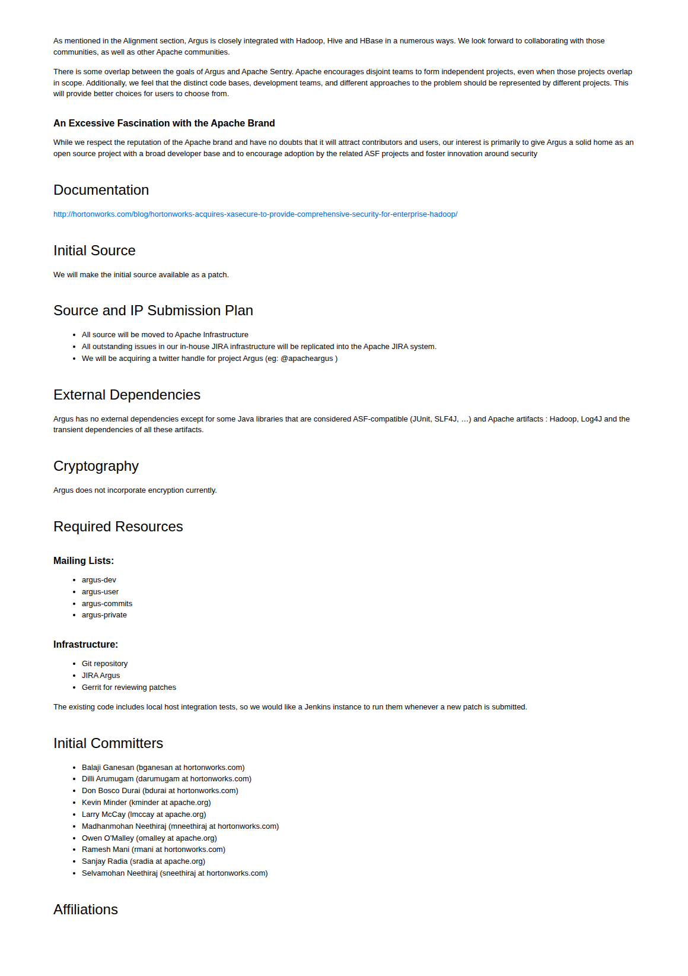As mentioned in the Alignment section, Argus is closely integrated with Hadoop, Hive and HBase in a numerous ways. We look forward to collaborating with those communities, as well as other Apache communities.
There is some overlap between the goals of Argus and Apache Sentry. Apache encourages disjoint teams to form independent projects, even when those projects overlap in scope. Additionally, we feel that the distinct code bases, development teams, and different approaches to the problem should be represented by different projects. This will provide better choices for users to choose from.
An Excessive Fascination with the Apache Brand
While we respect the reputation of the Apache brand and have no doubts that it will attract contributors and users, our interest is primarily to give Argus a solid home as an open source project with a broad developer base and to encourage adoption by the related ASF projects and foster innovation around security
Documentation
http://hortonworks.com/blog/hortonworks-acquires-xasecure-to-provide-comprehensive-security-for-enterprise-hadoop/
Initial Source
We will make the initial source available as a patch.
Source and IP Submission Plan
All source will be moved to Apache Infrastructure
All outstanding issues in our in-house JIRA infrastructure will be replicated into the Apache JIRA system.
We will be acquiring a twitter handle for project Argus (eg: @apacheargus )
External Dependencies
Argus has no external dependencies except for some Java libraries that are considered ASF-compatible (JUnit, SLF4J, …) and Apache artifacts : Hadoop, Log4J and the transient dependencies of all these artifacts.
Cryptography
Argus does not incorporate encryption currently.
Required Resources
Mailing Lists:
argus-dev
argus-user
argus-commits
argus-private
Infrastructure:
Git repository
JIRA Argus
Gerrit for reviewing patches
The existing code includes local host integration tests, so we would like a Jenkins instance to run them whenever a new patch is submitted.
Initial Committers
Balaji Ganesan (bganesan at hortonworks.com)
Dilli Arumugam (darumugam at hortonworks.com)
Don Bosco Durai (bdurai at hortonworks.com)
Kevin Minder (kminder at apache.org)
Larry McCay (lmccay at apache.org)
Madhanmohan Neethiraj (mneethiraj at hortonworks.com)
Owen O'Malley (omalley at apache.org)
Ramesh Mani (rmani at hortonworks.com)
Sanjay Radia (sradia at apache.org)
Selvamohan Neethiraj (sneethiraj at hortonworks.com)
Affiliations